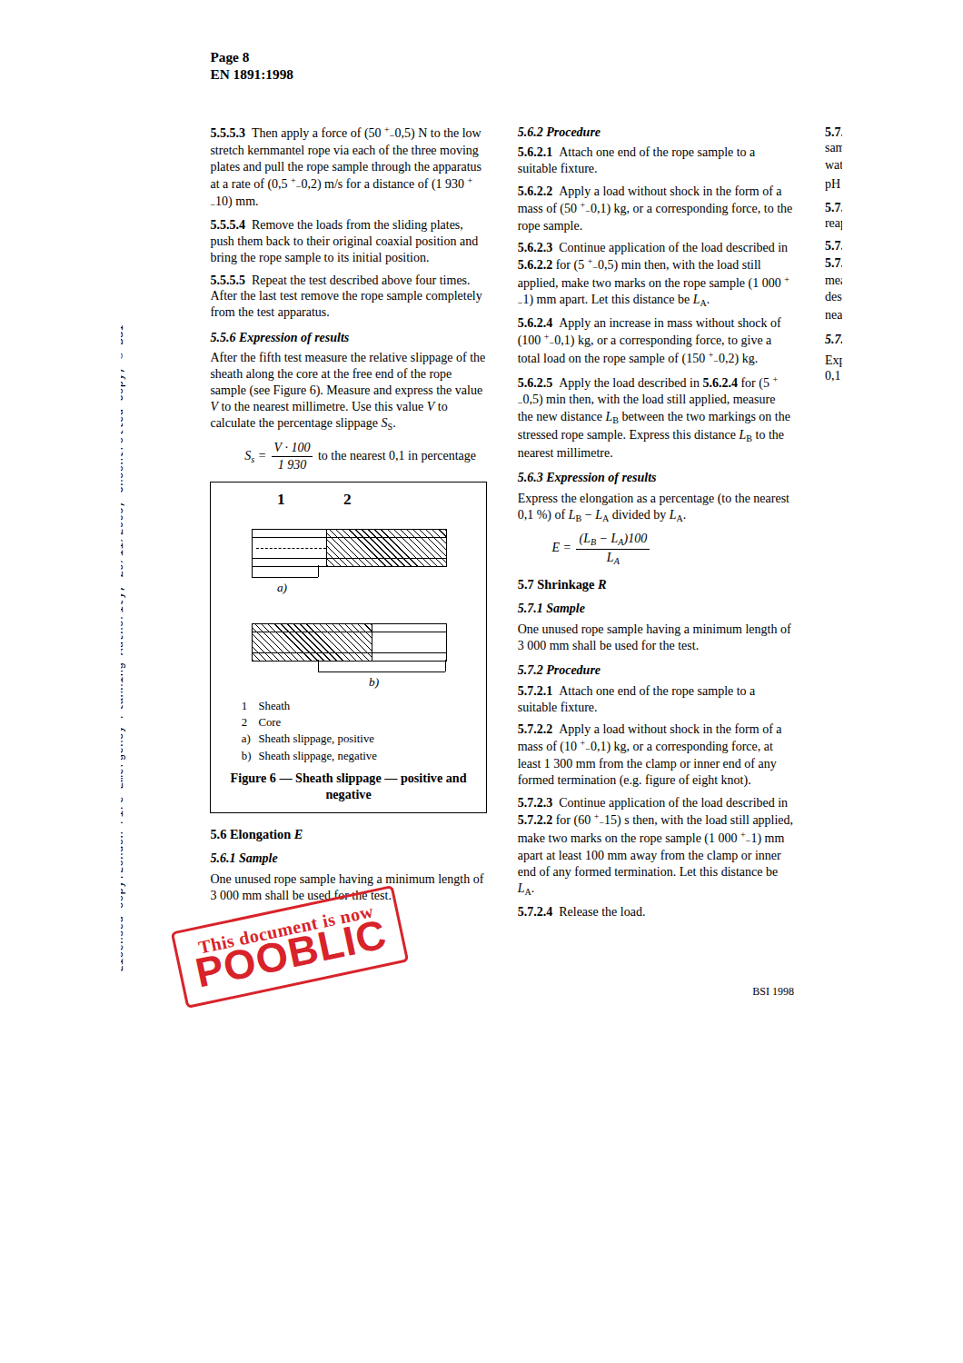Licensed copy:London Fire Emergency Planning Authority, 29/11/2005, Uncontrolled Copy, © BSI
Page 8
EN 1891:1998
5.5.5.3 Then apply a force of (50 +−0,5) N to the low stretch kernmantel rope via each of the three moving plates and pull the rope sample through the apparatus at a rate of (0,5 +−0,2) m/s for a distance of (1 930 +−10) mm.
5.5.5.4 Remove the loads from the sliding plates, push them back to their original coaxial position and bring the rope sample to its initial position.
5.5.5.5 Repeat the test described above four times. After the last test remove the rope sample completely from the test apparatus.
5.5.6 Expression of results
After the fifth test measure the relative slippage of the sheath along the core at the free end of the rope sample (see Figure 6). Measure and express the value V to the nearest millimetre. Use this value V to calculate the percentage slippage SS.
Ss = V · 1001 930 to the nearest 0,1 in percentage
1 2
a)
b)
1 Sheath
2 Core
a) Sheath slippage, positive
b) Sheath slippage, negative
Figure 6 — Sheath slippage — positive and negative
5.6 Elongation E
5.6.1 Sample
One unused rope sample having a minimum length of 3 000 mm shall be used for the test.
5.6.2 Procedure
5.6.2.1 Attach one end of the rope sample to a suitable fixture.
5.6.2.2 Apply a load without shock in the form of a mass of (50 +−0,1) kg, or a corresponding force, to the rope sample.
5.6.2.3 Continue application of the load described in 5.6.2.2 for (5 +−0,5) min then, with the load still applied, make two marks on the rope sample (1 000 +−1) mm apart. Let this distance be LA.
5.6.2.4 Apply an increase in mass without shock of (100 +−0,1) kg, or a corresponding force, to give a total load on the rope sample of (150 +−0,2) kg.
5.6.2.5 Apply the load described in 5.6.2.4 for (5 +−0,5) min then, with the load still applied, measure the new distance LB between the two markings on the stressed rope sample. Express this distance LB to the nearest millimetre.
5.6.3 Expression of results
Express the elongation as a percentage (to the nearest 0,1 %) of LB − LA divided by LA.
E = (LB − LA)100 LA
5.7 Shrinkage R
5.7.1 Sample
One unused rope sample having a minimum length of 3 000 mm shall be used for the test.
5.7.2 Procedure
5.7.2.1 Attach one end of the rope sample to a suitable fixture.
5.7.2.2 Apply a load without shock in the form of a mass of (10 +−0,1) kg, or a corresponding force, at least 1 300 mm from the clamp or inner end of any formed termination (e.g. figure of eight knot).
5.7.2.3 Continue application of the load described in 5.7.2.2 for (60 +−15) s then, with the load still applied, make two marks on the rope sample (1 000 +−1) mm apart at least 100 mm away from the clamp or inner end of any formed termination. Let this distance be LA.
5.7.2.4 Release the load.
5.7.2.5 After first ensuring that the ends of the rope sample are fused (heat sealed), submerge it in clean water within a temperature range of (15 +−5) °C and a pH range of 5,5 to 8 for a period of (24 +−0,2) h.
5.7.2.6 Within 15 min of removal from the water, reapply the load as described in 5.7.2.1 and 5.7.2.2
5.7.2.7 Continue application of the load described in 5.7.2.6 for (60 +−15) s then, with the load still applied, measure the distance between the two marks described in 5.7.2.3. Express this distance LB to the nearest millimetre.
5.7.3 Expression of results
Express the shrinkage as a percentage (to the nearest 0,1 %) of LA − LB divided by LA.
R = (LA − LB)100 LA
This document is now
POOBLIC
BSI 1998